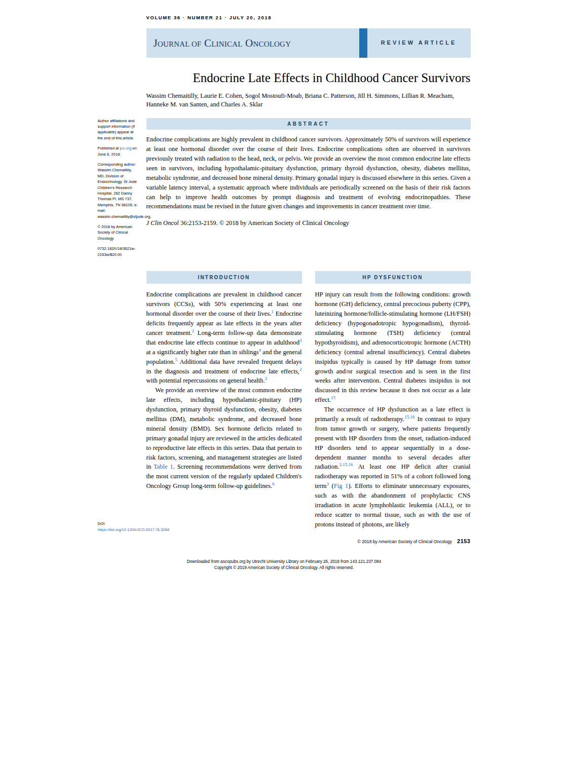VOLUME 36 · NUMBER 21 · JULY 20, 2018
JOURNAL OF CLINICAL ONCOLOGY
REVIEW ARTICLE
Endocrine Late Effects in Childhood Cancer Survivors
Wassim Chemaitilly, Laurie E. Cohen, Sogol Mostoufi-Moab, Briana C. Patterson, Jill H. Simmons, Lillian R. Meacham, Hanneke M. van Santen, and Charles A. Sklar
Author affiliations and support information (if applicable) appear at the end of this article.
Published at jco.org on June 6, 2018.
Corresponding author: Wassim Chemaitilly, MD, Division of Endocrinology, St Jude Children's Research Hospital, 262 Danny Thomas Pl, MS 737, Memphis, TN 38105; e-mail: wassim.chemaitilly@stjude.org.
© 2018 by American Society of Clinical Oncology
0732-183X/18/3621w-2153w/$20.00
ABSTRACT
Endocrine complications are highly prevalent in childhood cancer survivors. Approximately 50% of survivors will experience at least one hormonal disorder over the course of their lives. Endocrine complications often are observed in survivors previously treated with radiation to the head, neck, or pelvis. We provide an overview the most common endocrine late effects seen in survivors, including hypothalamic-pituitary dysfunction, primary thyroid dysfunction, obesity, diabetes mellitus, metabolic syndrome, and decreased bone mineral density. Primary gonadal injury is discussed elsewhere in this series. Given a variable latency interval, a systematic approach where individuals are periodically screened on the basis of their risk factors can help to improve health outcomes by prompt diagnosis and treatment of evolving endocrinopathies. These recommendations must be revised in the future given changes and improvements in cancer treatment over time.
J Clin Oncol 36:2153-2159. © 2018 by American Society of Clinical Oncology
INTRODUCTION
Endocrine complications are prevalent in childhood cancer survivors (CCSs), with 50% experiencing at least one hormonal disorder over the course of their lives.1 Endocrine deficits frequently appear as late effects in the years after cancer treatment.2 Long-term follow-up data demonstrate that endocrine late effects continue to appear in adulthood3 at a significantly higher rate than in siblings4 and the general population.5 Additional data have revealed frequent delays in the diagnosis and treatment of endocrine late effects,2 with potential repercussions on general health.3
We provide an overview of the most common endocrine late effects, including hypothalamic-pituitary (HP) dysfunction, primary thyroid dysfunction, obesity, diabetes mellitus (DM), metabolic syndrome, and decreased bone mineral density (BMD). Sex hormone deficits related to primary gonadal injury are reviewed in the articles dedicated to reproductive late effects in this series. Data that pertain to risk factors, screening, and management strategies are listed in Table 1. Screening recommendations were derived from the most current version of the regularly updated Children's Oncology Group long-term follow-up guidelines.6
HP DYSFUNCTION
HP injury can result from the following conditions: growth hormone (GH) deficiency, central precocious puberty (CPP), luteinizing hormone/follicle-stimulating hormone (LH/FSH) deficiency (hypogonadotropic hypogonadism), thyroid-stimulating hormone (TSH) deficiency (central hypothyroidism), and adrenocorticotropic hormone (ACTH) deficiency (central adrenal insufficiency). Central diabetes insipidus typically is caused by HP damage from tumor growth and/or surgical resection and is seen in the first weeks after intervention. Central diabetes insipidus is not discussed in this review because it does not occur as a late effect.15
The occurrence of HP dysfunction as a late effect is primarily a result of radiotherapy.15,16 In contrast to injury from tumor growth or surgery, where patients frequently present with HP disorders from the onset, radiation-induced HP disorders tend to appear sequentially in a dose-dependent manner months to several decades after radiation.3,15,16 At least one HP deficit after cranial radiotherapy was reported in 51% of a cohort followed long term3 (Fig 1). Efforts to eliminate unnecessary exposures, such as with the abandonment of prophylactic CNS irradiation in acute lymphoblastic leukemia (ALL), or to reduce scatter to normal tissue, such as with the use of protons instead of photons, are likely
DOI: https://doi.org/10.1200/JCO.2017.76.3268
© 2018 by American Society of Clinical Oncology 2153
Downloaded from ascopubs.org by Utrecht University Library on February 26, 2019 from 143.121.237.084
Copyright © 2019 American Society of Clinical Oncology. All rights reserved.